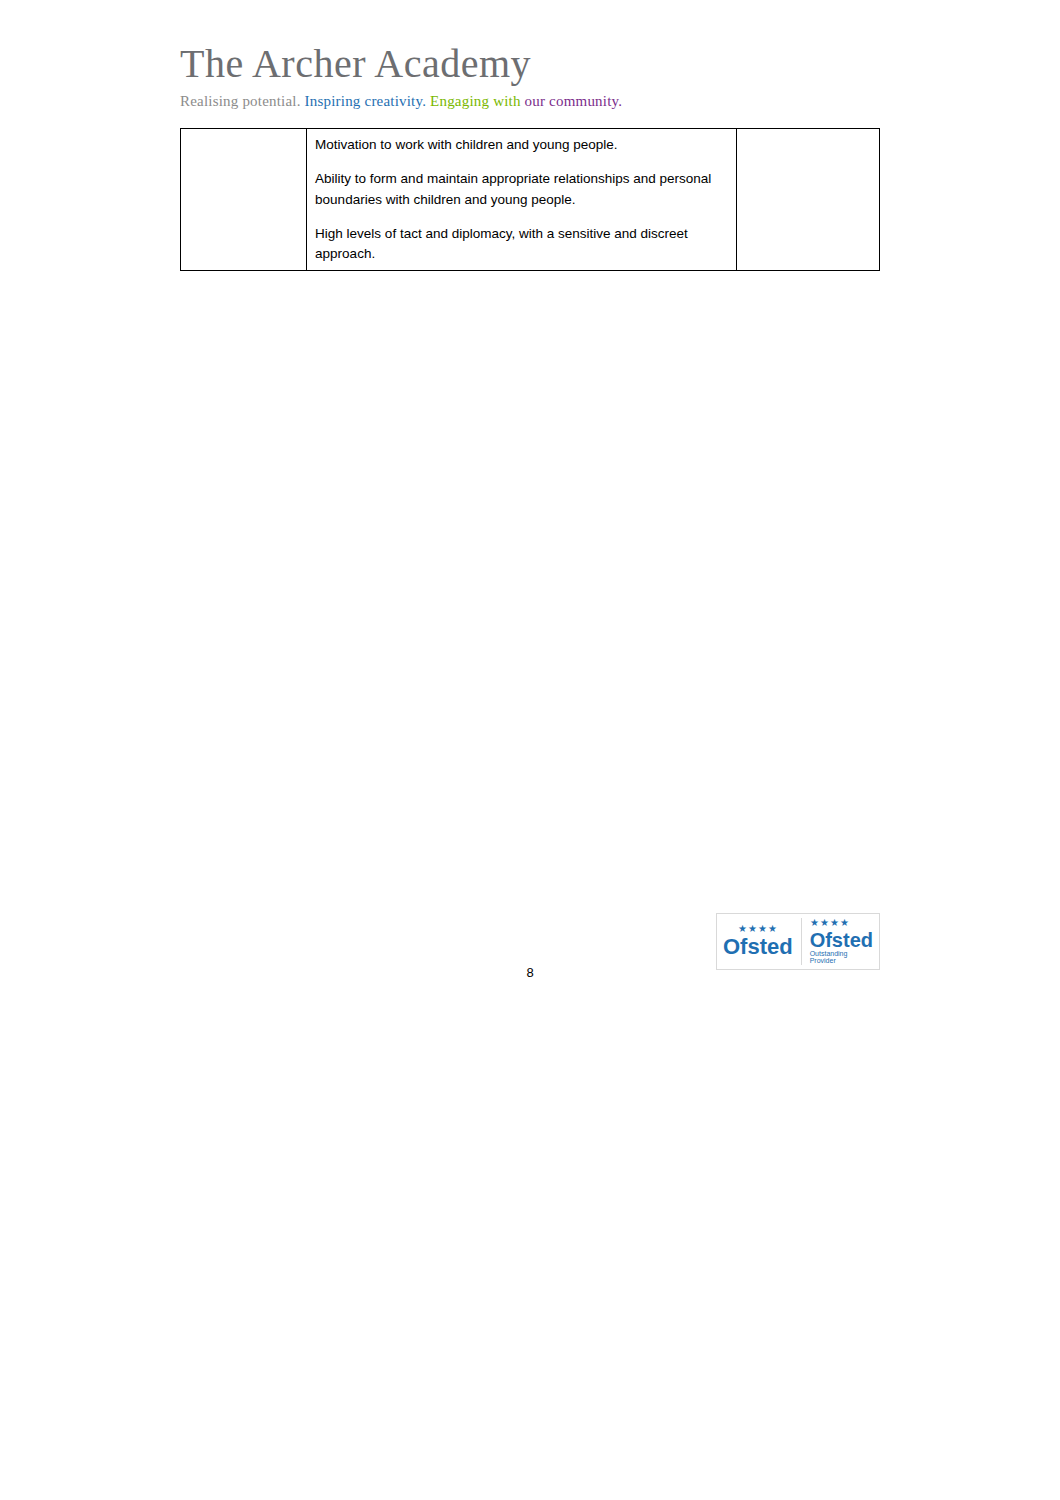The Archer Academy
Realising potential. Inspiring creativity. Engaging with our community.
| | Motivation to work with children and young people. Ability to form and maintain appropriate relationships and personal boundaries with children and young people. High levels of tact and diplomacy, with a sensitive and discreet approach. | |
8
★★★★
Ofsted
★★★★
Ofsted
Outstanding
Provider